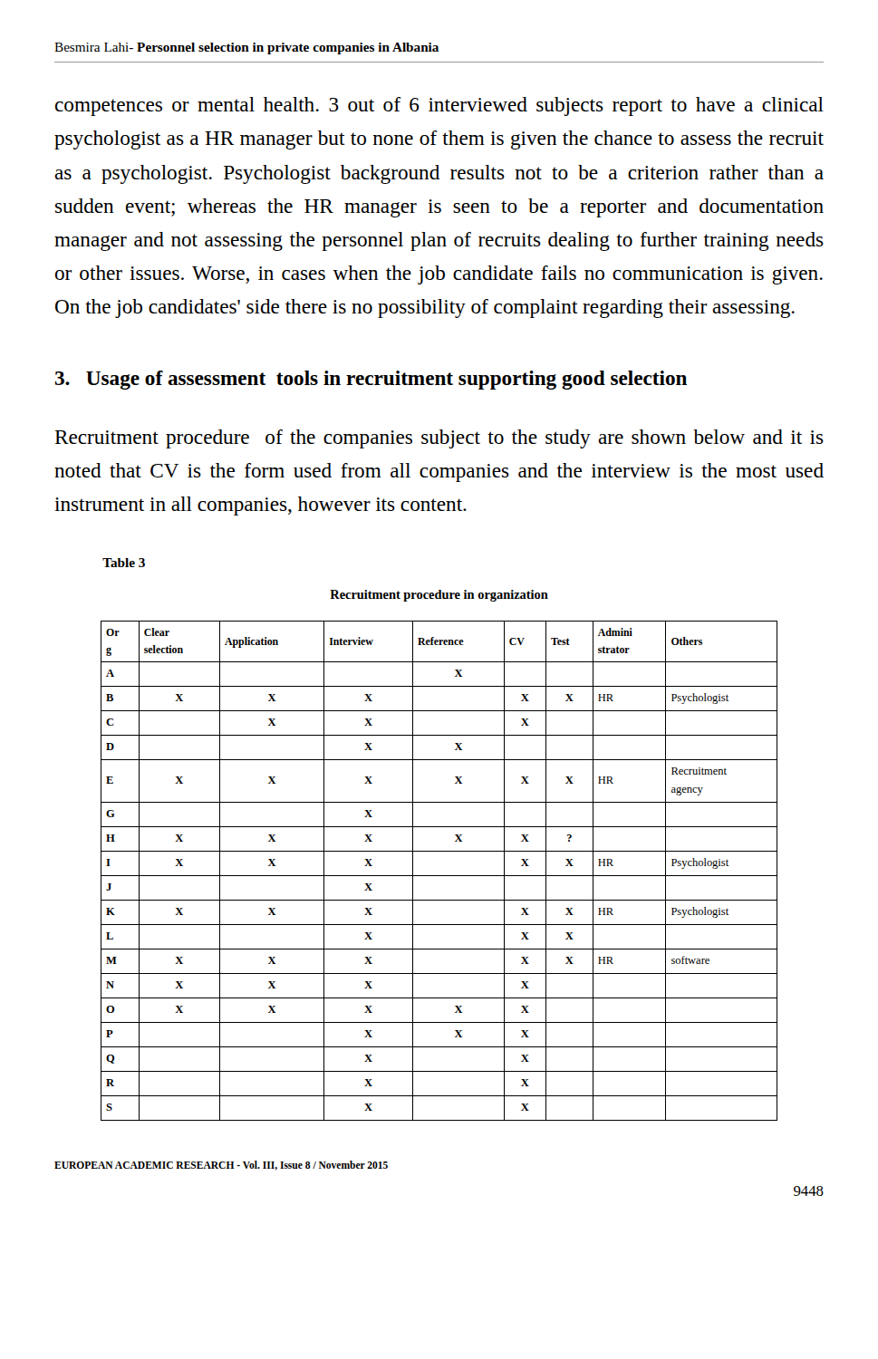Besmira Lahi- Personnel selection in private companies in Albania
competences or mental health. 3 out of 6 interviewed subjects report to have a clinical psychologist as a HR manager but to none of them is given the chance to assess the recruit as a psychologist. Psychologist background results not to be a criterion rather than a sudden event; whereas the HR manager is seen to be a reporter and documentation manager and not assessing the personnel plan of recruits dealing to further training needs or other issues. Worse, in cases when the job candidate fails no communication is given. On the job candidates' side there is no possibility of complaint regarding their assessing.
3. Usage of assessment tools in recruitment supporting good selection
Recruitment procedure of the companies subject to the study are shown below and it is noted that CV is the form used from all companies and the interview is the most used instrument in all companies, however its content.
Table 3
Recruitment procedure in organization
| Or g | Clear selection | Application | Interview | Reference | CV | Test | Admini strator | Others |
| --- | --- | --- | --- | --- | --- | --- | --- | --- |
| A | | | | X | | | | |
| B | X | X | X | | X | X | HR | Psychologist |
| C | | X | X | | X | | | |
| D | | | X | X | | | | |
| E | X | X | X | X | X | X | HR | Recruitment agency |
| G | | | X | | | | | |
| H | X | X | X | X | X | ? | | |
| I | X | X | X | | X | X | HR | Psychologist |
| J | | | X | | | | | |
| K | X | X | X | | X | X | HR | Psychologist |
| L | | | X | | X | X | | |
| M | X | X | X | | X | X | HR | software |
| N | X | X | X | | X | | | |
| O | X | X | X | X | X | | | |
| P | | | X | X | X | | | |
| Q | | | X | | X | | | |
| R | | | X | | X | | | |
| S | | | X | | X | | | |
EUROPEAN ACADEMIC RESEARCH - Vol. III, Issue 8 / November 2015
9448